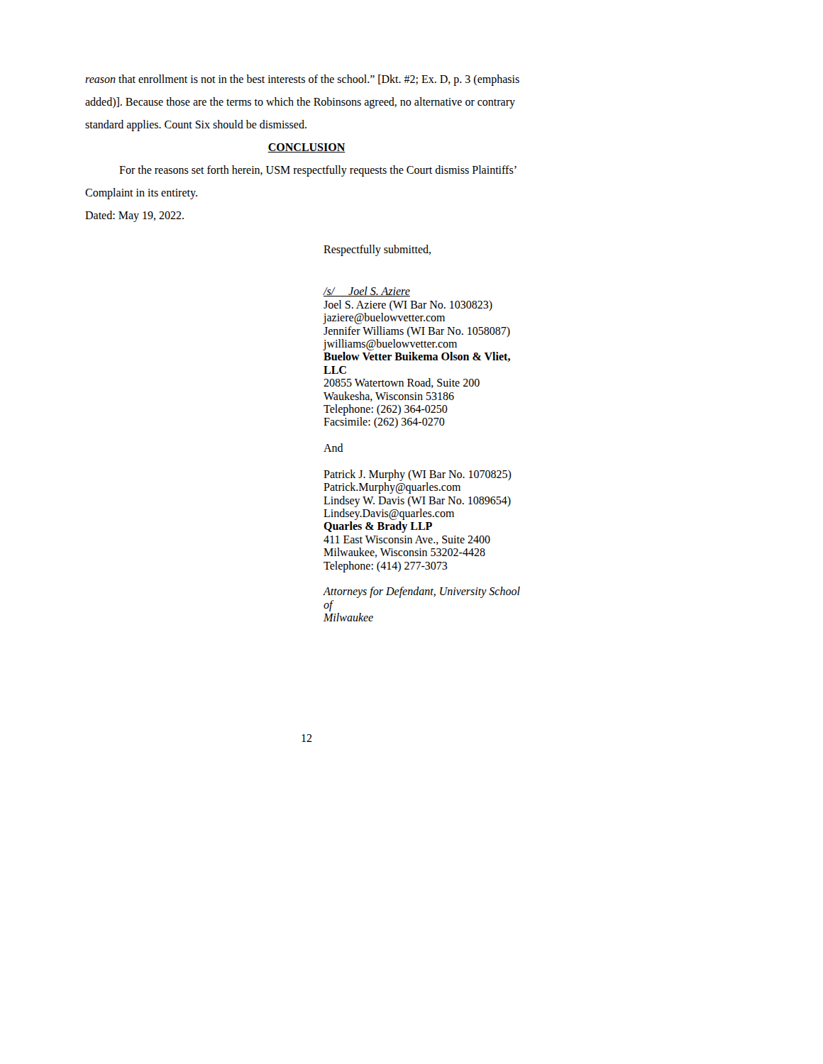reason that enrollment is not in the best interests of the school.” [Dkt. #2; Ex. D, p. 3 (emphasis added)]. Because those are the terms to which the Robinsons agreed, no alternative or contrary standard applies. Count Six should be dismissed.
CONCLUSION
For the reasons set forth herein, USM respectfully requests the Court dismiss Plaintiffs’ Complaint in its entirety.
Dated: May 19, 2022.
Respectfully submitted,
/s/ Joel S. Aziere
Joel S. Aziere (WI Bar No. 1030823)
jaziere@buelowvetter.com
Jennifer Williams (WI Bar No. 1058087)
jwilliams@buelowvetter.com
Buelow Vetter Buikema Olson & Vliet, LLC
20855 Watertown Road, Suite 200
Waukesha, Wisconsin 53186
Telephone: (262) 364-0250
Facsimile: (262) 364-0270
And
Patrick J. Murphy (WI Bar No. 1070825)
Patrick.Murphy@quarles.com
Lindsey W. Davis (WI Bar No. 1089654)
Lindsey.Davis@quarles.com
Quarles & Brady LLP
411 East Wisconsin Ave., Suite 2400
Milwaukee, Wisconsin 53202-4428
Telephone: (414) 277-3073
Attorneys for Defendant, University School of
Milwaukee
12